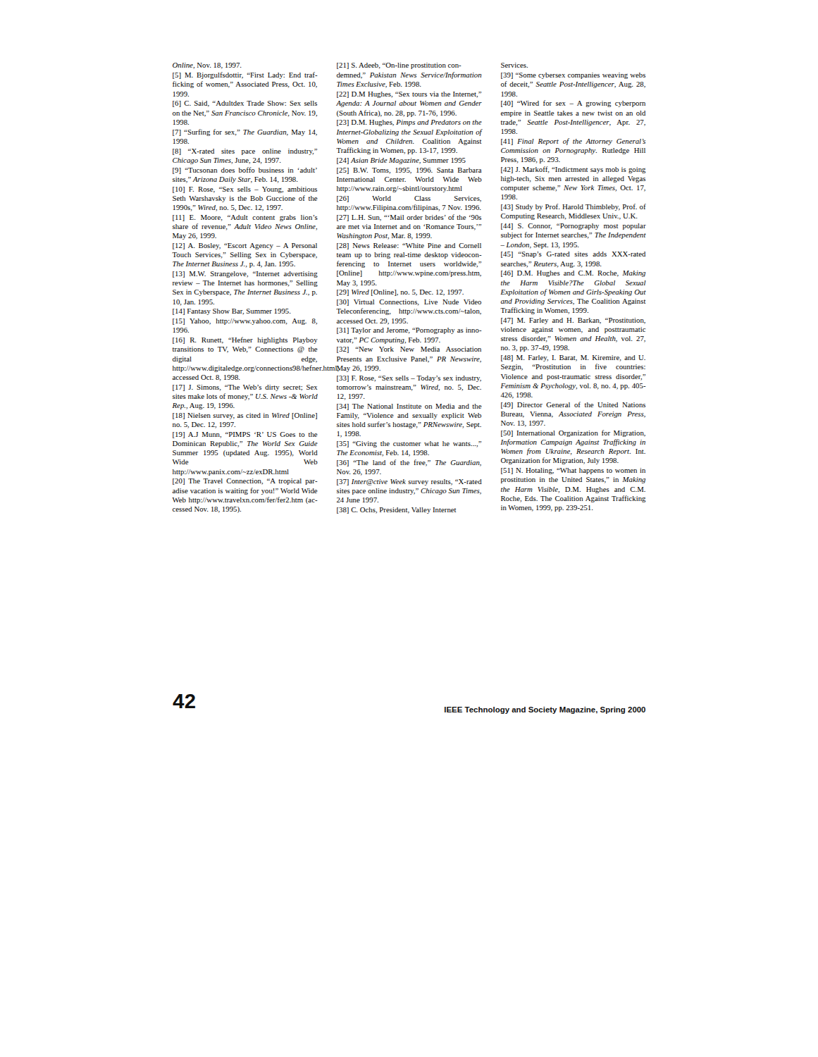Online, Nov. 18, 1997.
[5] M. Bjorgulfsdottir, “First Lady: End trafficking of women,” Associated Press, Oct. 10, 1999.
[6] C. Said, “Adultdex Trade Show: Sex sells on the Net,” San Francisco Chronicle, Nov. 19, 1998.
[7] “Surfing for sex,” The Guardian, May 14, 1998.
[8] “X-rated sites pace online industry,” Chicago Sun Times, June, 24, 1997.
[9] “Tucsonan does boffo business in ‘adult’ sites,” Arizona Daily Star, Feb. 14, 1998.
[10] F. Rose, “Sex sells – Young, ambitious Seth Warshavsky is the Bob Guccione of the 1990s,” Wired, no. 5, Dec. 12, 1997.
[11] E. Moore, “Adult content grabs lion’s share of revenue,” Adult Video News Online, May 26, 1999.
[12] A. Bosley, “Escort Agency – A Personal Touch Services,” Selling Sex in Cyberspace, The Internet Business J., p. 4, Jan. 1995.
[13] M.W. Strangelove, “Internet advertising review – The Internet has hormones,” Selling Sex in Cyberspace, The Internet Business J., p. 10, Jan. 1995.
[14] Fantasy Show Bar, Summer 1995.
[15] Yahoo, http://www.yahoo.com, Aug. 8, 1996.
[16] R. Runett, “Hefner highlights Playboy transitions to TV, Web,” Connections @ the digital edge, http://www.digitaledge.org/connections98/hefner.html, accessed Oct. 8, 1998.
[17] J. Simons, “The Web’s dirty secret; Sex sites make lots of money,” U.S. News -& World Rep., Aug. 19, 1996.
[18] Nielsen survey, as cited in Wired [Online] no. 5, Dec. 12, 1997.
[19] A.J Munn, “PIMPS ‘R’ US Goes to the Dominican Republic,” The World Sex Guide Summer 1995 (updated Aug. 1995), World Wide Web http://www.panix.com/~zz/exDR.html
[20] The Travel Connection, “A tropical paradise vacation is waiting for you!” World Wide Web http://www.travelxn.com/fer/fer2.htm (accessed Nov. 18, 1995).
[21] S. Adeeb, “On-line prostitution con-
demned,” Pakistan News Service/Information Times Exclusive, Feb. 1998.
[22] D.M Hughes, “Sex tours via the Internet,” Agenda: A Journal about Women and Gender (South Africa), no. 28, pp. 71-76, 1996.
[23] D.M. Hughes, Pimps and Predators on the Internet-Globalizing the Sexual Exploitation of Women and Children. Coalition Against Trafficking in Women, pp. 13-17, 1999.
[24] Asian Bride Magazine, Summer 1995
[25] B.W. Toms, 1995, 1996. Santa Barbara International Center. World Wide Web http://www.rain.org/~sbintl/ourstory.html
[26] World Class Services, http://www.Filipina.com/filipinas, 7 Nov. 1996.
[27] L.H. Sun, “‘Mail order brides’ of the ‘90s are met via Internet and on ‘Romance Tours,’” Washington Post, Mar. 8, 1999.
[28] News Release: “White Pine and Cornell team up to bring real-time desktop videoconferencing to Internet users worldwide,” [Online] http://www.wpine.com/press.htm, May 3, 1995.
[29] Wired [Online], no. 5, Dec. 12, 1997.
[30] Virtual Connections, Live Nude Video Teleconferencing, http://www.cts.com/~talon, accessed Oct. 29, 1995.
[31] Taylor and Jerome, “Pornography as innovator,” PC Computing, Feb. 1997.
[32] “New York New Media Association Presents an Exclusive Panel,” PR Newswire, May 26, 1999.
[33] F. Rose, “Sex sells – Today’s sex industry, tomorrow’s mainstream,” Wired, no. 5, Dec. 12, 1997.
[34] The National Institute on Media and the Family, “Violence and sexually explicit Web sites hold surfer’s hostage,” PRNewswire, Sept. 1, 1998.
[35] “Giving the customer what he wants...,” The Economist, Feb. 14, 1998.
[36] “The land of the free,” The Guardian, Nov. 26, 1997.
[37] Inter@ctive Week survey results, “X-rated sites pace online industry,” Chicago Sun Times, 24 June 1997.
[38] C. Ochs, President, Valley Internet
Services.
[39] “Some cybersex companies weaving webs of deceit,” Seattle Post-Intelligencer, Aug. 28, 1998.
[40] “Wired for sex – A growing cyberporn empire in Seattle takes a new twist on an old trade,” Seattle Post-Intelligencer, Apr. 27, 1998.
[41] Final Report of the Attorney General’s Commission on Pornography. Rutledge Hill Press, 1986, p. 293.
[42] J. Markoff, “Indictment says mob is going high-tech, Six men arrested in alleged Vegas computer scheme,” New York Times, Oct. 17, 1998.
[43] Study by Prof. Harold Thimbleby, Prof. of Computing Research, Middlesex Univ., U.K.
[44] S. Connor, “Pornography most popular subject for Internet searches,” The Independent – London, Sept. 13, 1995.
[45] “Snap’s G-rated sites adds XXX-rated searches,” Reuters, Aug. 3, 1998.
[46] D.M. Hughes and C.M. Roche, Making the Harm Visible?The Global Sexual Exploitation of Women and Girls-Speaking Out and Providing Services, The Coalition Against Trafficking in Women, 1999.
[47] M. Farley and H. Barkan, “Prostitution, violence against women, and posttraumatic stress disorder,” Women and Health, vol. 27, no. 3, pp. 37-49, 1998.
[48] M. Farley, I. Barat, M. Kiremire, and U. Sezgin, “Prostitution in five countries: Violence and post-traumatic stress disorder,” Feminism & Psychology, vol. 8, no. 4, pp. 405-426, 1998.
[49] Director General of the United Nations Bureau, Vienna, Associated Foreign Press, Nov. 13, 1997.
[50] International Organization for Migration, Information Campaign Against Trafficking in Women from Ukraine, Research Report. Int. Organization for Migration, July 1998.
[51] N. Hotaling, “What happens to women in prostitution in the United States,” in Making the Harm Visible, D.M. Hughes and C.M. Roche, Eds. The Coalition Against Trafficking in Women, 1999, pp. 239-251.
42
IEEE Technology and Society Magazine, Spring 2000